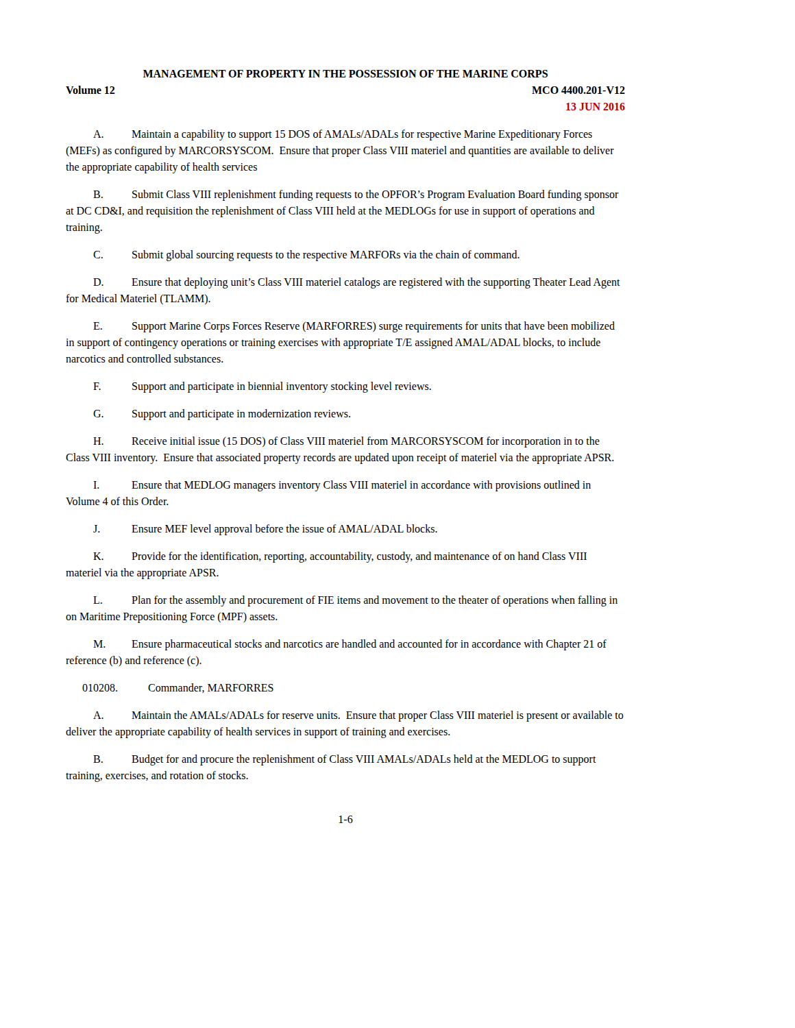Management of Property in the Possession of the Marine Corps
Volume 12 MCO 4400.201-V12
13 JUN 2016
A. Maintain a capability to support 15 DOS of AMALs/ADALs for respective Marine Expeditionary Forces (MEFs) as configured by MARCORSYSCOM. Ensure that proper Class VIII materiel and quantities are available to deliver the appropriate capability of health services
B. Submit Class VIII replenishment funding requests to the OPFOR’s Program Evaluation Board funding sponsor at DC CD&I, and requisition the replenishment of Class VIII held at the MEDLOGs for use in support of operations and training.
C. Submit global sourcing requests to the respective MARFORs via the chain of command.
D. Ensure that deploying unit’s Class VIII materiel catalogs are registered with the supporting Theater Lead Agent for Medical Materiel (TLAMM).
E. Support Marine Corps Forces Reserve (MARFORRES) surge requirements for units that have been mobilized in support of contingency operations or training exercises with appropriate T/E assigned AMAL/ADAL blocks, to include narcotics and controlled substances.
F. Support and participate in biennial inventory stocking level reviews.
G. Support and participate in modernization reviews.
H. Receive initial issue (15 DOS) of Class VIII materiel from MARCORSYSCOM for incorporation in to the Class VIII inventory. Ensure that associated property records are updated upon receipt of materiel via the appropriate APSR.
I. Ensure that MEDLOG managers inventory Class VIII materiel in accordance with provisions outlined in Volume 4 of this Order.
J. Ensure MEF level approval before the issue of AMAL/ADAL blocks.
K. Provide for the identification, reporting, accountability, custody, and maintenance of on hand Class VIII materiel via the appropriate APSR.
L. Plan for the assembly and procurement of FIE items and movement to the theater of operations when falling in on Maritime Prepositioning Force (MPF) assets.
M. Ensure pharmaceutical stocks and narcotics are handled and accounted for in accordance with Chapter 21 of reference (b) and reference (c).
010208. Commander, MARFORRES
A. Maintain the AMALs/ADALs for reserve units. Ensure that proper Class VIII materiel is present or available to deliver the appropriate capability of health services in support of training and exercises.
B. Budget for and procure the replenishment of Class VIII AMALs/ADALs held at the MEDLOG to support training, exercises, and rotation of stocks.
1-6